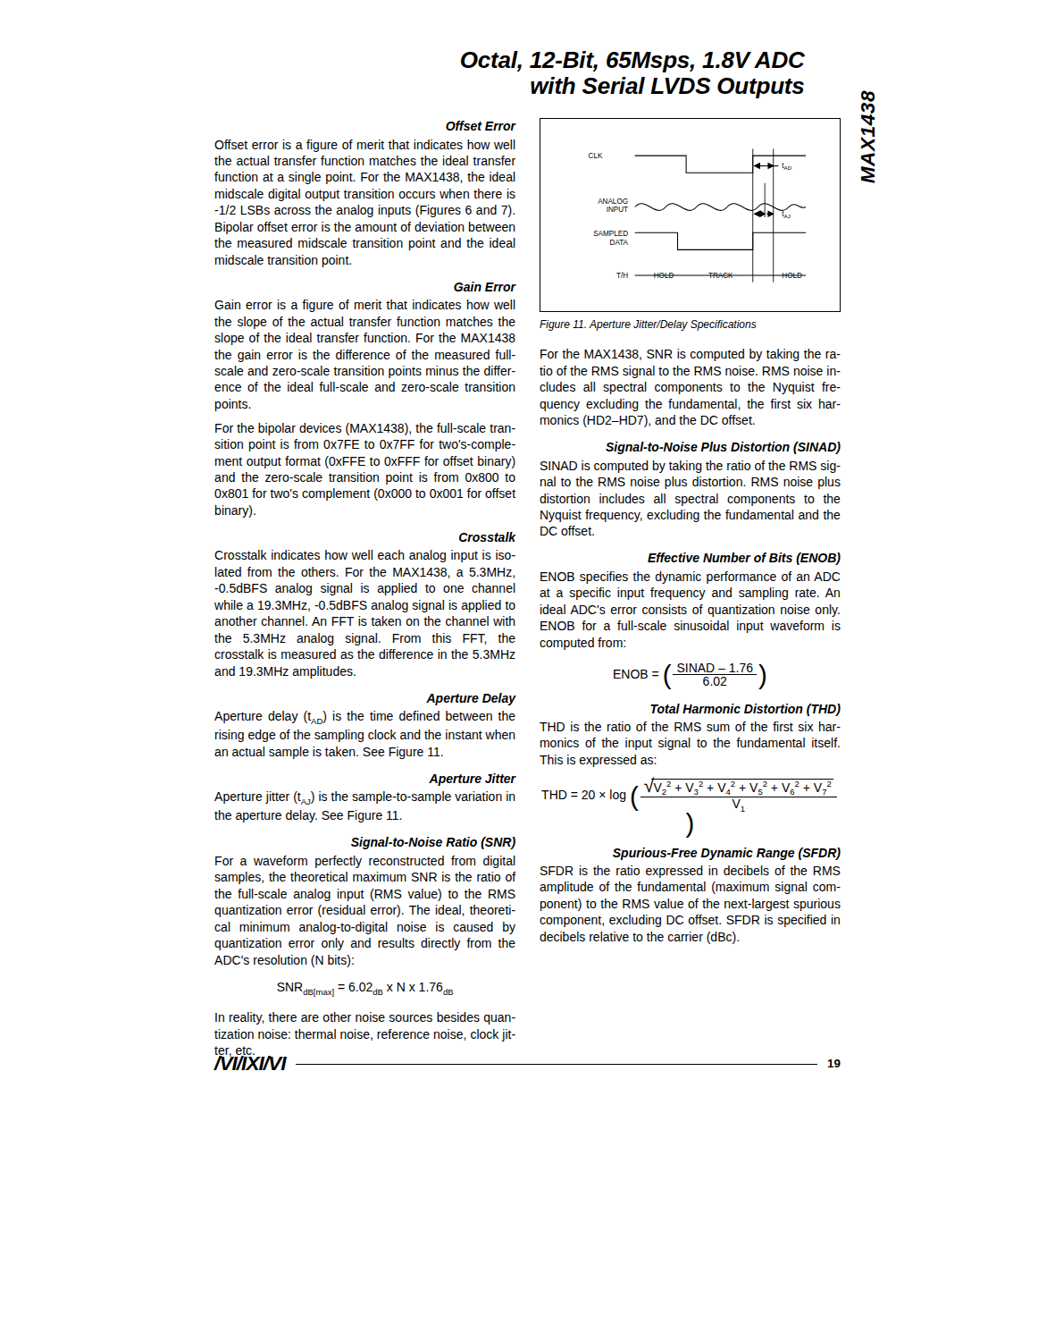Octal, 12-Bit, 65Msps, 1.8V ADC
with Serial LVDS Outputs
MAX1438
Offset Error
Offset error is a figure of merit that indicates how well the actual transfer function matches the ideal transfer function at a single point. For the MAX1438, the ideal midscale digital output transition occurs when there is -1/2 LSBs across the analog inputs (Figures 6 and 7). Bipolar offset error is the amount of deviation between the measured midscale transition point and the ideal midscale transition point.
Gain Error
Gain error is a figure of merit that indicates how well the slope of the actual transfer function matches the slope of the ideal transfer function. For the MAX1438 the gain error is the difference of the measured full-scale and zero-scale transition points minus the difference of the ideal full-scale and zero-scale transition points.
For the bipolar devices (MAX1438), the full-scale transition point is from 0x7FE to 0x7FF for two's-complement output format (0xFFE to 0xFFF for offset binary) and the zero-scale transition point is from 0x800 to 0x801 for two's complement (0x000 to 0x001 for offset binary).
Crosstalk
Crosstalk indicates how well each analog input is isolated from the others. For the MAX1438, a 5.3MHz, -0.5dBFS analog signal is applied to one channel while a 19.3MHz, -0.5dBFS analog signal is applied to another channel. An FFT is taken on the channel with the 5.3MHz analog signal. From this FFT, the crosstalk is measured as the difference in the 5.3MHz and 19.3MHz amplitudes.
Aperture Delay
Aperture delay (tAD) is the time defined between the rising edge of the sampling clock and the instant when an actual sample is taken. See Figure 11.
Aperture Jitter
Aperture jitter (tAJ) is the sample-to-sample variation in the aperture delay. See Figure 11.
Signal-to-Noise Ratio (SNR)
For a waveform perfectly reconstructed from digital samples, the theoretical maximum SNR is the ratio of the full-scale analog input (RMS value) to the RMS quantization error (residual error). The ideal, theoretical minimum analog-to-digital noise is caused by quantization error only and results directly from the ADC's resolution (N bits):
SNRdB[max] = 6.02dB x N x 1.76dB
In reality, there are other noise sources besides quantization noise: thermal noise, reference noise, clock jitter, etc.
tAD tAJ CLK ANALOG INPUT SAMPLED DATA T/H HOLD TRACK HOLD
Figure 11. Aperture Jitter/Delay Specifications
For the MAX1438, SNR is computed by taking the ratio of the RMS signal to the RMS noise. RMS noise includes all spectral components to the Nyquist frequency excluding the fundamental, the first six harmonics (HD2–HD7), and the DC offset.
Signal-to-Noise Plus Distortion (SINAD)
SINAD is computed by taking the ratio of the RMS signal to the RMS noise plus distortion. RMS noise plus distortion includes all spectral components to the Nyquist frequency, excluding the fundamental and the DC offset.
Effective Number of Bits (ENOB)
ENOB specifies the dynamic performance of an ADC at a specific input frequency and sampling rate. An ideal ADC's error consists of quantization noise only. ENOB for a full-scale sinusoidal input waveform is computed from:
ENOB = (SINAD – 1.766.02)
Total Harmonic Distortion (THD)
THD is the ratio of the RMS sum of the first six harmonics of the input signal to the fundamental itself. This is expressed as:
THD = 20 × log (V22 + V32 + V42 + V52 + V62 + V72 V1)
Spurious-Free Dynamic Range (SFDR)
SFDR is the ratio expressed in decibels of the RMS amplitude of the fundamental (maximum signal component) to the RMS value of the next-largest spurious component, excluding DC offset. SFDR is specified in decibels relative to the carrier (dBc).
/VI/IXI/VI
19